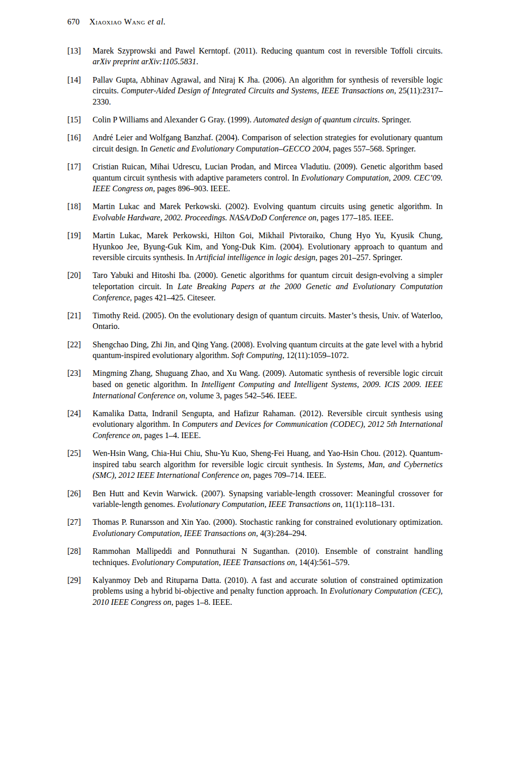670 Xiaoxiao Wang et al.
[13] Marek Szyprowski and Pawel Kerntopf. (2011). Reducing quantum cost in reversible Toffoli circuits. arXiv preprint arXiv:1105.5831.
[14] Pallav Gupta, Abhinav Agrawal, and Niraj K Jha. (2006). An algorithm for synthesis of reversible logic circuits. Computer-Aided Design of Integrated Circuits and Systems, IEEE Transactions on, 25(11):2317–2330.
[15] Colin P Williams and Alexander G Gray. (1999). Automated design of quantum circuits. Springer.
[16] André Leier and Wolfgang Banzhaf. (2004). Comparison of selection strategies for evolutionary quantum circuit design. In Genetic and Evolutionary Computation–GECCO 2004, pages 557–568. Springer.
[17] Cristian Ruican, Mihai Udrescu, Lucian Prodan, and Mircea Vladutiu. (2009). Genetic algorithm based quantum circuit synthesis with adaptive parameters control. In Evolutionary Computation, 2009. CEC’09. IEEE Congress on, pages 896–903. IEEE.
[18] Martin Lukac and Marek Perkowski. (2002). Evolving quantum circuits using genetic algorithm. In Evolvable Hardware, 2002. Proceedings. NASA/DoD Conference on, pages 177–185. IEEE.
[19] Martin Lukac, Marek Perkowski, Hilton Goi, Mikhail Pivtoraiko, Chung Hyo Yu, Kyusik Chung, Hyunkoo Jee, Byung-Guk Kim, and Yong-Duk Kim. (2004). Evolutionary approach to quantum and reversible circuits synthesis. In Artificial intelligence in logic design, pages 201–257. Springer.
[20] Taro Yabuki and Hitoshi Iba. (2000). Genetic algorithms for quantum circuit design-evolving a simpler teleportation circuit. In Late Breaking Papers at the 2000 Genetic and Evolutionary Computation Conference, pages 421–425. Citeseer.
[21] Timothy Reid. (2005). On the evolutionary design of quantum circuits. Master’s thesis, Univ. of Waterloo, Ontario.
[22] Shengchao Ding, Zhi Jin, and Qing Yang. (2008). Evolving quantum circuits at the gate level with a hybrid quantum-inspired evolutionary algorithm. Soft Computing, 12(11):1059–1072.
[23] Mingming Zhang, Shuguang Zhao, and Xu Wang. (2009). Automatic synthesis of reversible logic circuit based on genetic algorithm. In Intelligent Computing and Intelligent Systems, 2009. ICIS 2009. IEEE International Conference on, volume 3, pages 542–546. IEEE.
[24] Kamalika Datta, Indranil Sengupta, and Hafizur Rahaman. (2012). Reversible circuit synthesis using evolutionary algorithm. In Computers and Devices for Communication (CODEC), 2012 5th International Conference on, pages 1–4. IEEE.
[25] Wen-Hsin Wang, Chia-Hui Chiu, Shu-Yu Kuo, Sheng-Fei Huang, and Yao-Hsin Chou. (2012). Quantum-inspired tabu search algorithm for reversible logic circuit synthesis. In Systems, Man, and Cybernetics (SMC), 2012 IEEE International Conference on, pages 709–714. IEEE.
[26] Ben Hutt and Kevin Warwick. (2007). Synapsing variable-length crossover: Meaningful crossover for variable-length genomes. Evolutionary Computation, IEEE Transactions on, 11(1):118–131.
[27] Thomas P. Runarsson and Xin Yao. (2000). Stochastic ranking for constrained evolutionary optimization. Evolutionary Computation, IEEE Transactions on, 4(3):284–294.
[28] Rammohan Mallipeddi and Ponnuthurai N Suganthan. (2010). Ensemble of constraint handling techniques. Evolutionary Computation, IEEE Transactions on, 14(4):561–579.
[29] Kalyanmoy Deb and Rituparna Datta. (2010). A fast and accurate solution of constrained optimization problems using a hybrid bi-objective and penalty function approach. In Evolutionary Computation (CEC), 2010 IEEE Congress on, pages 1–8. IEEE.